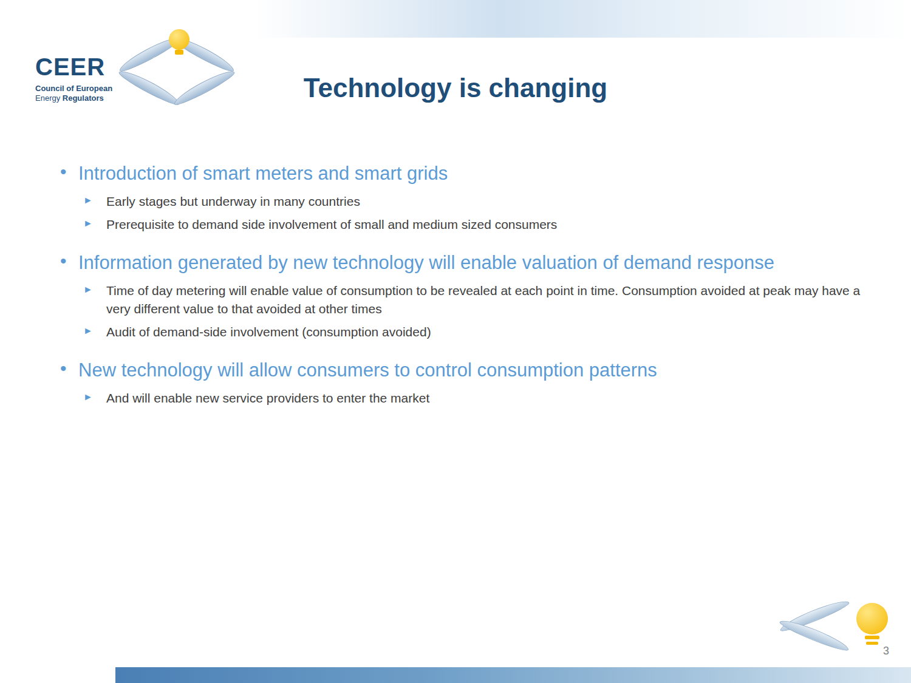CEER
Council of European
Energy Regulators
Technology is changing
Introduction of smart meters and smart grids
Early stages but underway in many countries
Prerequisite to demand side involvement of small and medium sized consumers
Information generated by new technology will enable valuation of demand response
Time of day metering will enable value of consumption to be revealed at each point in time. Consumption avoided at peak may have a very different value to that avoided at other times
Audit of demand-side involvement (consumption avoided)
New technology will allow consumers to control consumption patterns
And will enable new service providers to enter the market
3